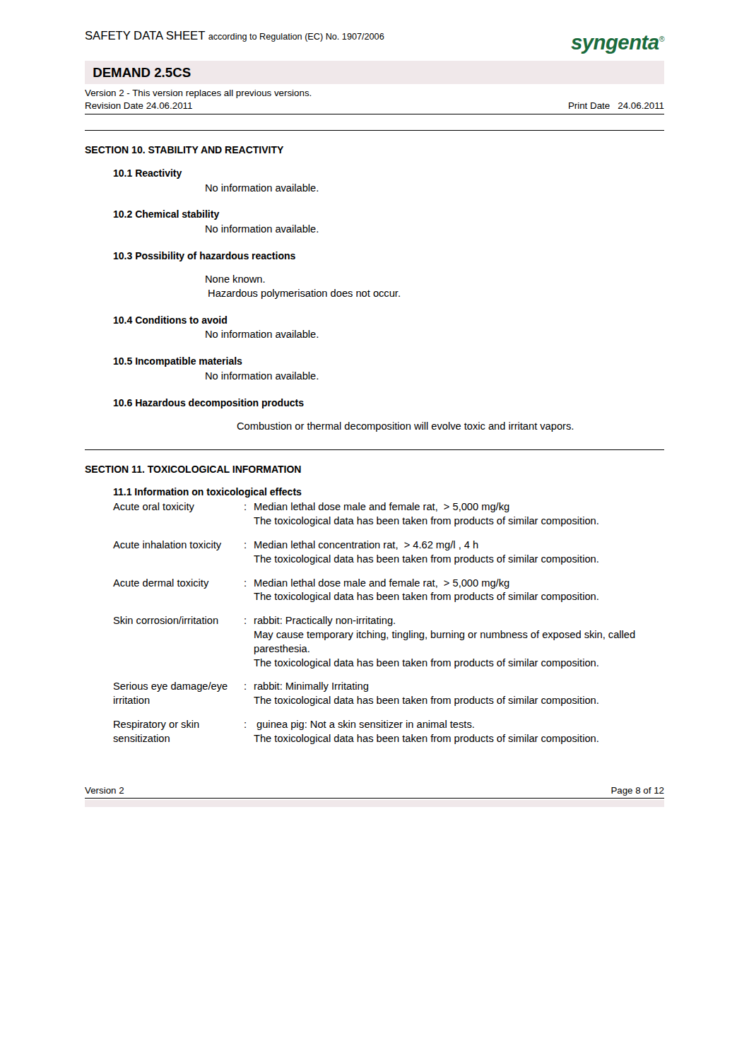SAFETY DATA SHEET according to Regulation (EC) No. 1907/2006
syngenta®
DEMAND 2.5CS
Version 2 - This version replaces all previous versions.
Revision Date 24.06.2011 Print Date 24.06.2011
SECTION 10. STABILITY AND REACTIVITY
10.1 Reactivity
No information available.
10.2 Chemical stability
No information available.
10.3 Possibility of hazardous reactions
None known.
Hazardous polymerisation does not occur.
10.4 Conditions to avoid
No information available.
10.5 Incompatible materials
No information available.
10.6 Hazardous decomposition products
Combustion or thermal decomposition will evolve toxic and irritant vapors.
SECTION 11. TOXICOLOGICAL INFORMATION
11.1 Information on toxicological effects
| Acute oral toxicity | : | Median lethal dose male and female rat, > 5,000 mg/kg The toxicological data has been taken from products of similar composition. |
| Acute inhalation toxicity | : | Median lethal concentration rat, > 4.62 mg/l , 4 h The toxicological data has been taken from products of similar composition. |
| Acute dermal toxicity | : | Median lethal dose male and female rat, > 5,000 mg/kg The toxicological data has been taken from products of similar composition. |
| Skin corrosion/irritation | : | rabbit: Practically non-irritating. May cause temporary itching, tingling, burning or numbness of exposed skin, called paresthesia. The toxicological data has been taken from products of similar composition. |
| Serious eye damage/eye irritation | : | rabbit: Minimally Irritating The toxicological data has been taken from products of similar composition. |
| Respiratory or skin sensitization | : | guinea pig: Not a skin sensitizer in animal tests. The toxicological data has been taken from products of similar composition. |
Version 2 Page 8 of 12